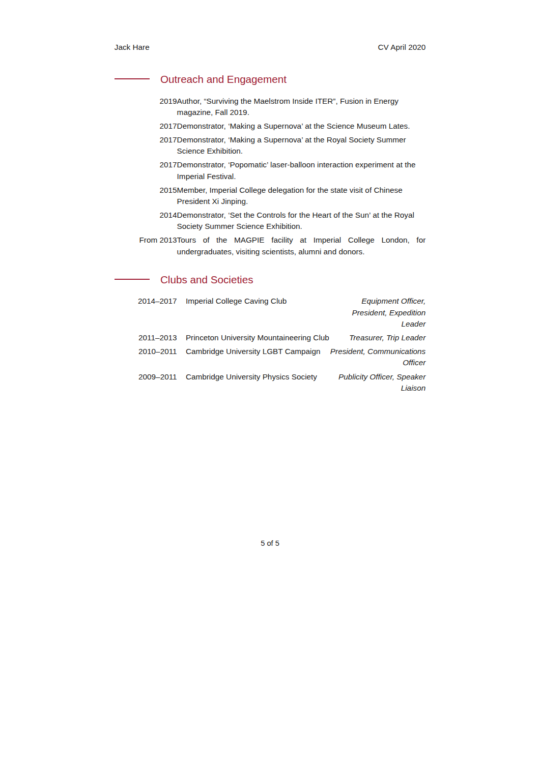Jack Hare
CV April 2020
Outreach and Engagement
| 2019 | Author, “Surviving the Maelstrom Inside ITER”, Fusion in Energy magazine, Fall 2019. |
| 2017 | Demonstrator, ‘Making a Supernova’ at the Science Museum Lates. |
| 2017 | Demonstrator, ‘Making a Supernova’ at the Royal Society Summer Science Exhibition. |
| 2017 | Demonstrator, ‘Popomatic’ laser-balloon interaction experiment at the Imperial Festival. |
| 2015 | Member, Imperial College delegation for the state visit of Chinese President Xi Jinping. |
| 2014 | Demonstrator, ‘Set the Controls for the Heart of the Sun’ at the Royal Society Summer Science Exhibition. |
| From 2013 | Tours of the MAGPIE facility at Imperial College London, for undergraduates, visiting scientists, alumni and donors. |
Clubs and Societies
| 2014–2017 | Imperial College Caving Club | Equipment Officer, President, Expedition Leader |
| 2011–2013 | Princeton University Mountaineering Club | Treasurer, Trip Leader |
| 2010–2011 | Cambridge University LGBT Campaign | President, Communications Officer |
| 2009–2011 | Cambridge University Physics Society | Publicity Officer, Speaker Liaison |
5 of 5